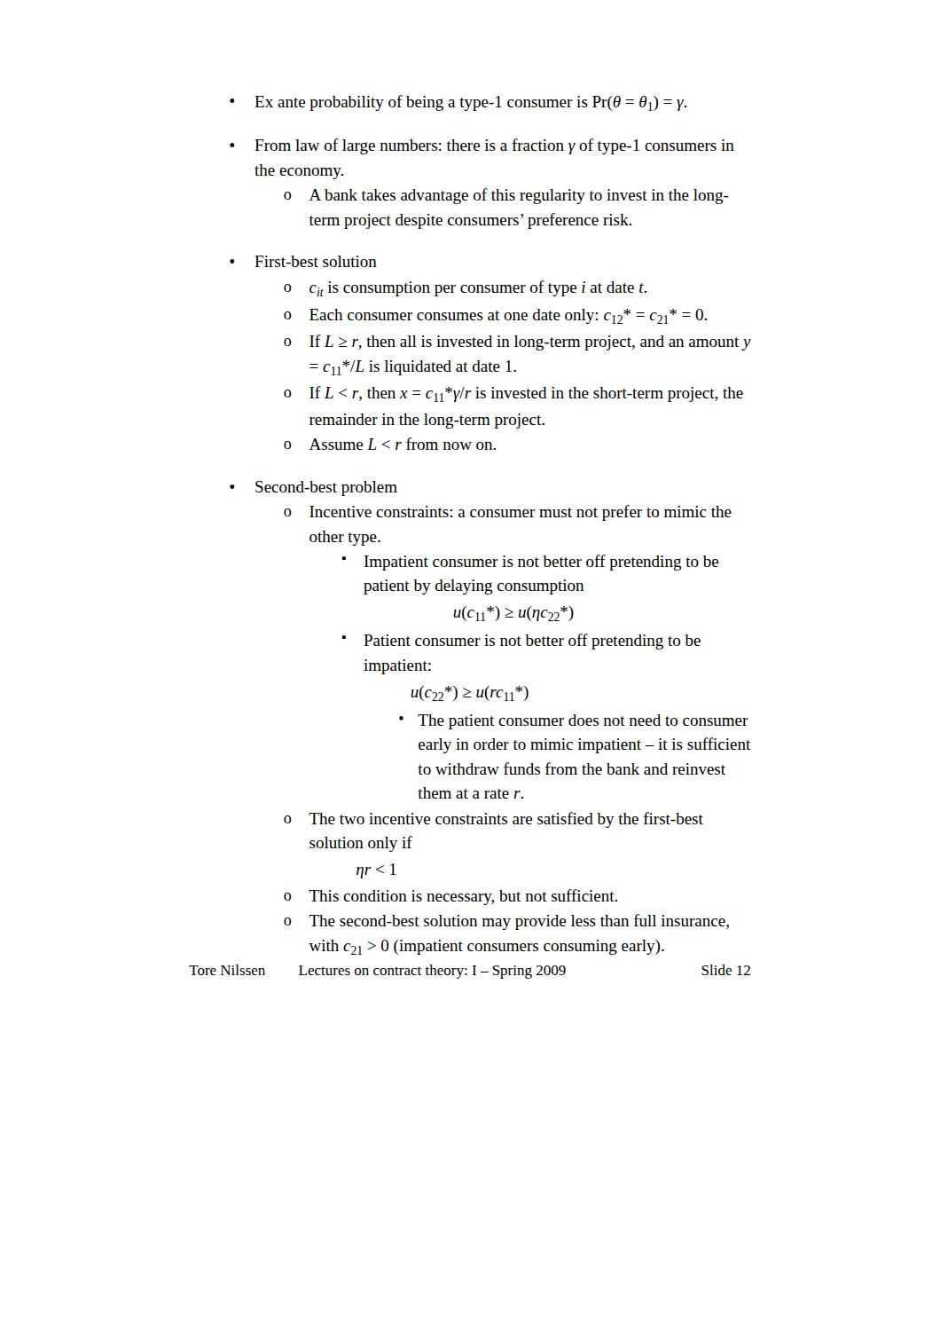Ex ante probability of being a type-1 consumer is Pr(θ = θ1) = γ.
From law of large numbers: there is a fraction γ of type-1 consumers in the economy.
A bank takes advantage of this regularity to invest in the long-term project despite consumers’ preference risk.
First-best solution
cit is consumption per consumer of type i at date t.
Each consumer consumes at one date only: c12* = c21* = 0.
If L ≥ r, then all is invested in long-term project, and an amount y = c11*/L is liquidated at date 1.
If L < r, then x = c11*γ/r is invested in the short-term project, the remainder in the long-term project.
Assume L < r from now on.
Second-best problem
Incentive constraints: a consumer must not prefer to mimic the other type.
Impatient consumer is not better off pretending to be patient by delaying consumption
u(c11*) ≥ u(ηc22*)
Patient consumer is not better off pretending to be impatient:
u(c22*) ≥ u(rc11*)
The patient consumer does not need to consumer early in order to mimic impatient – it is sufficient to withdraw funds from the bank and reinvest them at a rate r.
The two incentive constraints are satisfied by the first-best solution only if
ηr < 1
This condition is necessary, but not sufficient.
The second-best solution may provide less than full insurance, with c21 > 0 (impatient consumers consuming early).
Tore Nilssen Lectures on contract theory: I – Spring 2009 Slide 12